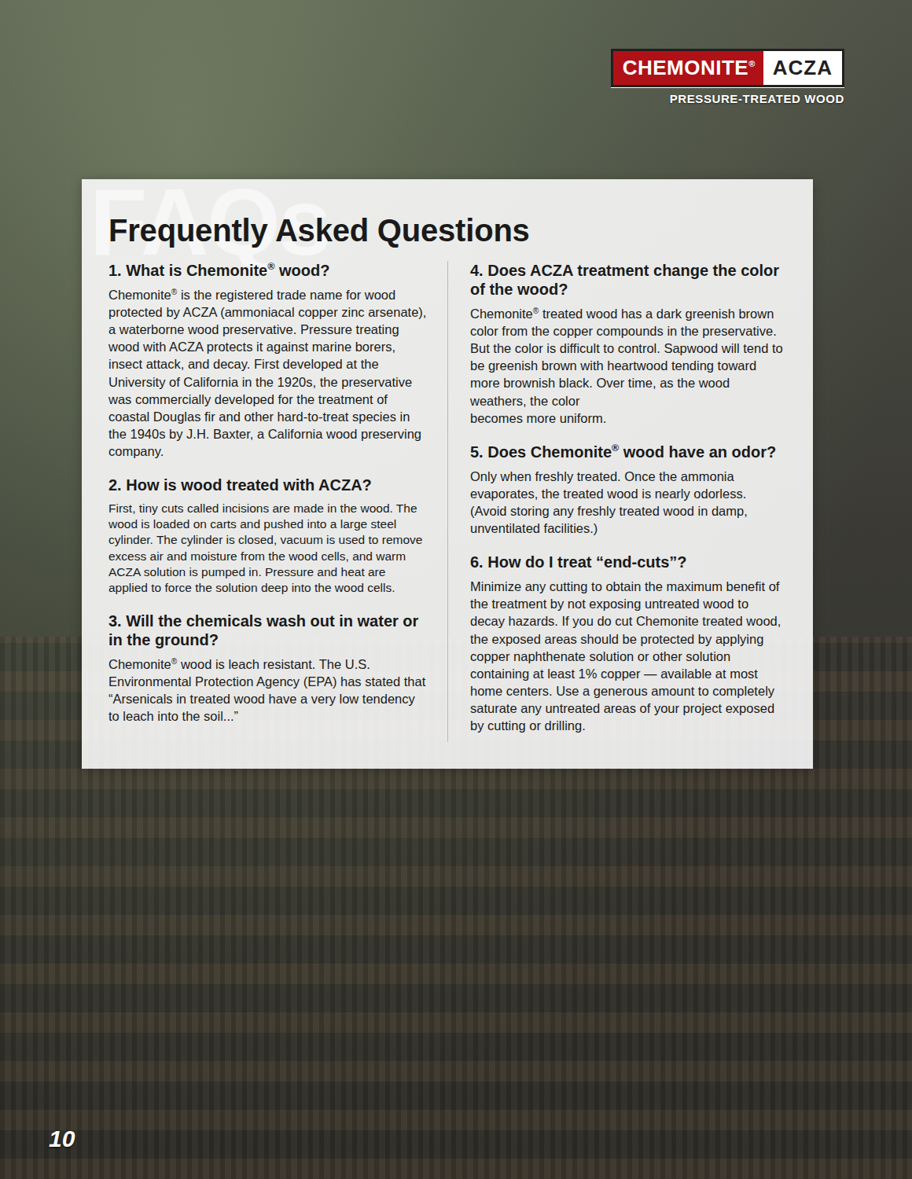CHEMONITE®ACZA
PRESSURE-TREATED WOOD
FAQs
Frequently Asked Questions
1. What is Chemonite® wood?
Chemonite® is the registered trade name for wood protected by ACZA (ammoniacal copper zinc arsenate), a waterborne wood preservative. Pressure treating wood with ACZA protects it against marine borers, insect attack, and decay. First developed at the University of California in the 1920s, the preservative was commercially developed for the treatment of coastal Douglas fir and other hard-to-treat species in the 1940s by J.H. Baxter, a California wood preserving company.
2. How is wood treated with ACZA?
First, tiny cuts called incisions are made in the wood. The wood is loaded on carts and pushed into a large steel cylinder. The cylinder is closed, vacuum is used to remove excess air and moisture from the wood cells, and warm ACZA solution is pumped in. Pressure and heat are applied to force the solution deep into the wood cells.
3. Will the chemicals wash out in water or in the ground?
Chemonite® wood is leach resistant. The U.S. Environmental Protection Agency (EPA) has stated that “Arsenicals in treated wood have a very low tendency to leach into the soil...”
4. Does ACZA treatment change the color of the wood?
Chemonite® treated wood has a dark greenish brown color from the copper compounds in the preservative. But the color is difficult to control. Sapwood will tend to be greenish brown with heartwood tending toward more brownish black. Over time, as the wood weathers, the color
becomes more uniform.
5. Does Chemonite® wood have an odor?
Only when freshly treated. Once the ammonia evaporates, the treated wood is nearly odorless. (Avoid storing any freshly treated wood in damp, unventilated facilities.)
6. How do I treat “end-cuts”?
Minimize any cutting to obtain the maximum benefit of the treatment by not exposing untreated wood to decay hazards. If you do cut Chemonite treated wood, the exposed areas should be protected by applying copper naphthenate solution or other solution containing at least 1% copper — available at most home centers. Use a generous amount to completely saturate any untreated areas of your project exposed by cutting or drilling.
10